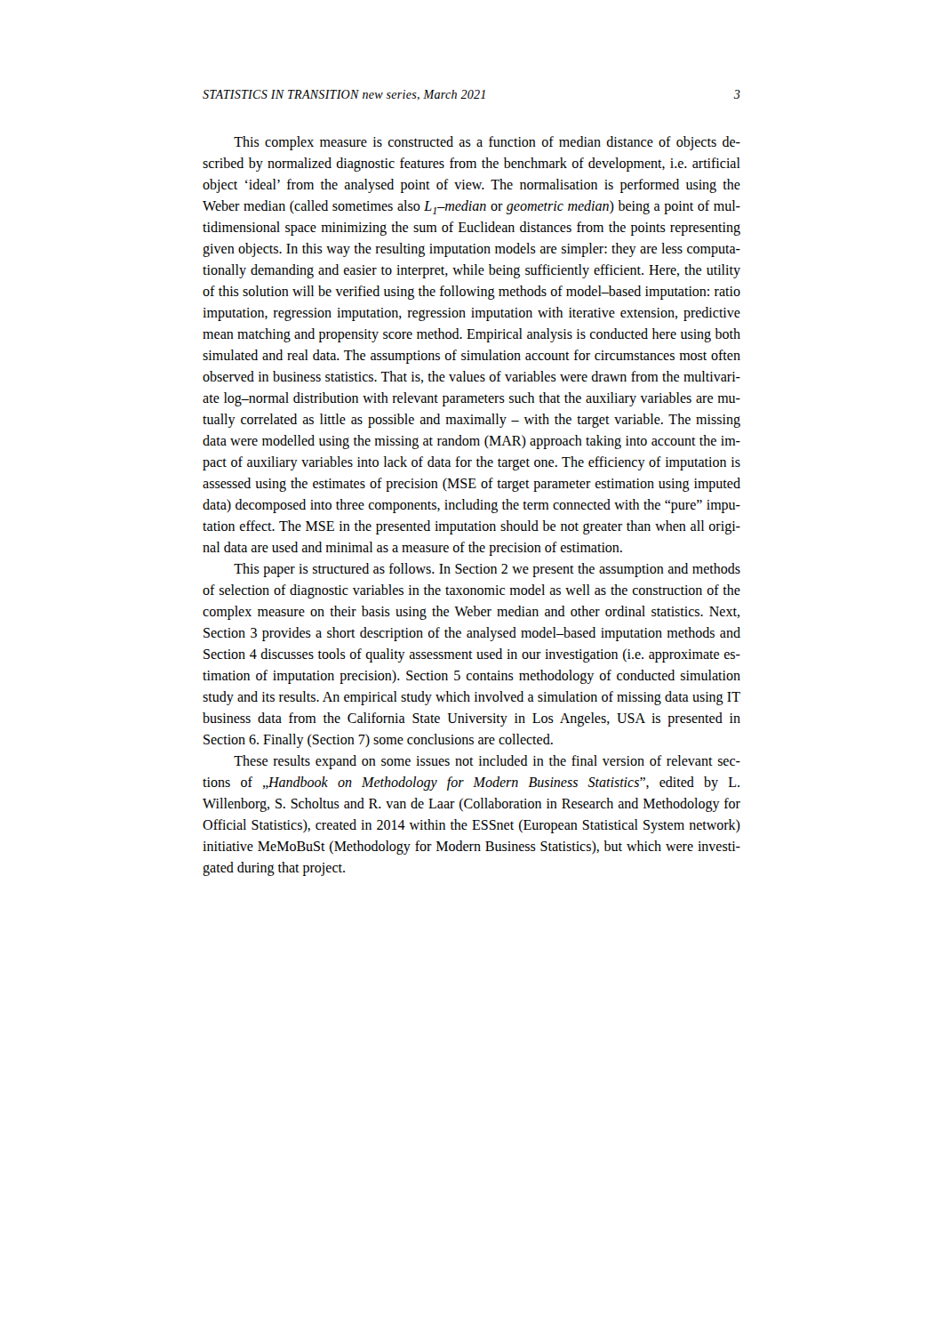STATISTICS IN TRANSITION new series, March 2021 3
This complex measure is constructed as a function of median distance of objects described by normalized diagnostic features from the benchmark of development, i.e. artificial object ‘ideal’ from the analysed point of view. The normalisation is performed using the Weber median (called sometimes also L1–median or geometric median) being a point of multidimensional space minimizing the sum of Euclidean distances from the points representing given objects. In this way the resulting imputation models are simpler: they are less computationally demanding and easier to interpret, while being sufficiently efficient. Here, the utility of this solution will be verified using the following methods of model–based imputation: ratio imputation, regression imputation, regression imputation with iterative extension, predictive mean matching and propensity score method. Empirical analysis is conducted here using both simulated and real data. The assumptions of simulation account for circumstances most often observed in business statistics. That is, the values of variables were drawn from the multivariate log–normal distribution with relevant parameters such that the auxiliary variables are mutually correlated as little as possible and maximally – with the target variable. The missing data were modelled using the missing at random (MAR) approach taking into account the impact of auxiliary variables into lack of data for the target one. The efficiency of imputation is assessed using the estimates of precision (MSE of target parameter estimation using imputed data) decomposed into three components, including the term connected with the “pure” imputation effect. The MSE in the presented imputation should be not greater than when all original data are used and minimal as a measure of the precision of estimation.
This paper is structured as follows. In Section 2 we present the assumption and methods of selection of diagnostic variables in the taxonomic model as well as the construction of the complex measure on their basis using the Weber median and other ordinal statistics. Next, Section 3 provides a short description of the analysed model–based imputation methods and Section 4 discusses tools of quality assessment used in our investigation (i.e. approximate estimation of imputation precision). Section 5 contains methodology of conducted simulation study and its results. An empirical study which involved a simulation of missing data using IT business data from the California State University in Los Angeles, USA is presented in Section 6. Finally (Section 7) some conclusions are collected.
These results expand on some issues not included in the final version of relevant sections of „Handbook on Methodology for Modern Business Statistics”, edited by L. Willenborg, S. Scholtus and R. van de Laar (Collaboration in Research and Methodology for Official Statistics), created in 2014 within the ESSnet (European Statistical System network) initiative MeMoBuSt (Methodology for Modern Business Statistics), but which were investigated during that project.